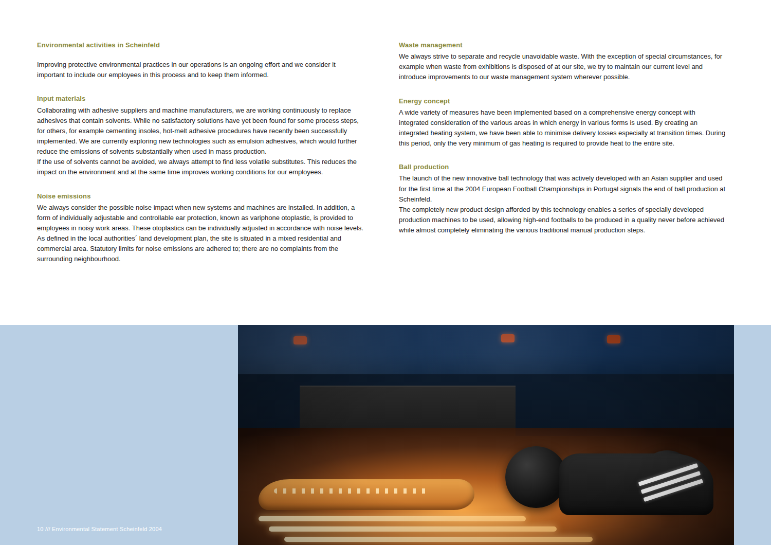Environmental activities in Scheinfeld
Improving protective environmental practices in our operations is an ongoing effort and we consider it important to include our employees in this process and to keep them informed.
Input materials
Collaborating with adhesive suppliers and machine manufacturers, we are working continuously to replace adhesives that contain solvents. While no satisfactory solutions have yet been found for some process steps, for others, for example cementing insoles, hot-melt adhesive procedures have recently been successfully implemented. We are currently exploring new technologies such as emulsion adhesives, which would further reduce the emissions of solvents substantially when used in mass production.
If the use of solvents cannot be avoided, we always attempt to find less volatile substitutes. This reduces the impact on the environment and at the same time improves working conditions for our employees.
Noise emissions
We always consider the possible noise impact when new systems and machines are installed. In addition, a form of individually adjustable and controllable ear protection, known as variphone otoplastic, is provided to employees in noisy work areas. These otoplastics can be individually adjusted in accordance with noise levels.
As defined in the local authorities´ land development plan, the site is situated in a mixed residential and commercial area. Statutory limits for noise emissions are adhered to; there are no complaints from the surrounding neighbourhood.
Waste management
We always strive to separate and recycle unavoidable waste. With the exception of special circumstances, for example when waste from exhibitions is disposed of at our site, we try to maintain our current level and introduce improvements to our waste management system wherever possible.
Energy concept
A wide variety of measures have been implemented based on a comprehensive energy concept with integrated consideration of the various areas in which energy in various forms is used. By creating an integrated heating system, we have been able to minimise delivery losses especially at transition times. During this period, only the very minimum of gas heating is required to provide heat to the entire site.
Ball production
The launch of the new innovative ball technology that was actively developed with an Asian supplier and used for the first time at the 2004 European Football Championships in Portugal signals the end of ball production at Scheinfeld.
The completely new product design afforded by this technology enables a series of specially developed production machines to be used, allowing high-end footballs to be produced in a quality never before achieved while almost completely eliminating the various traditional manual production steps.
10 /// Environmental Statement Scheinfeld 2004